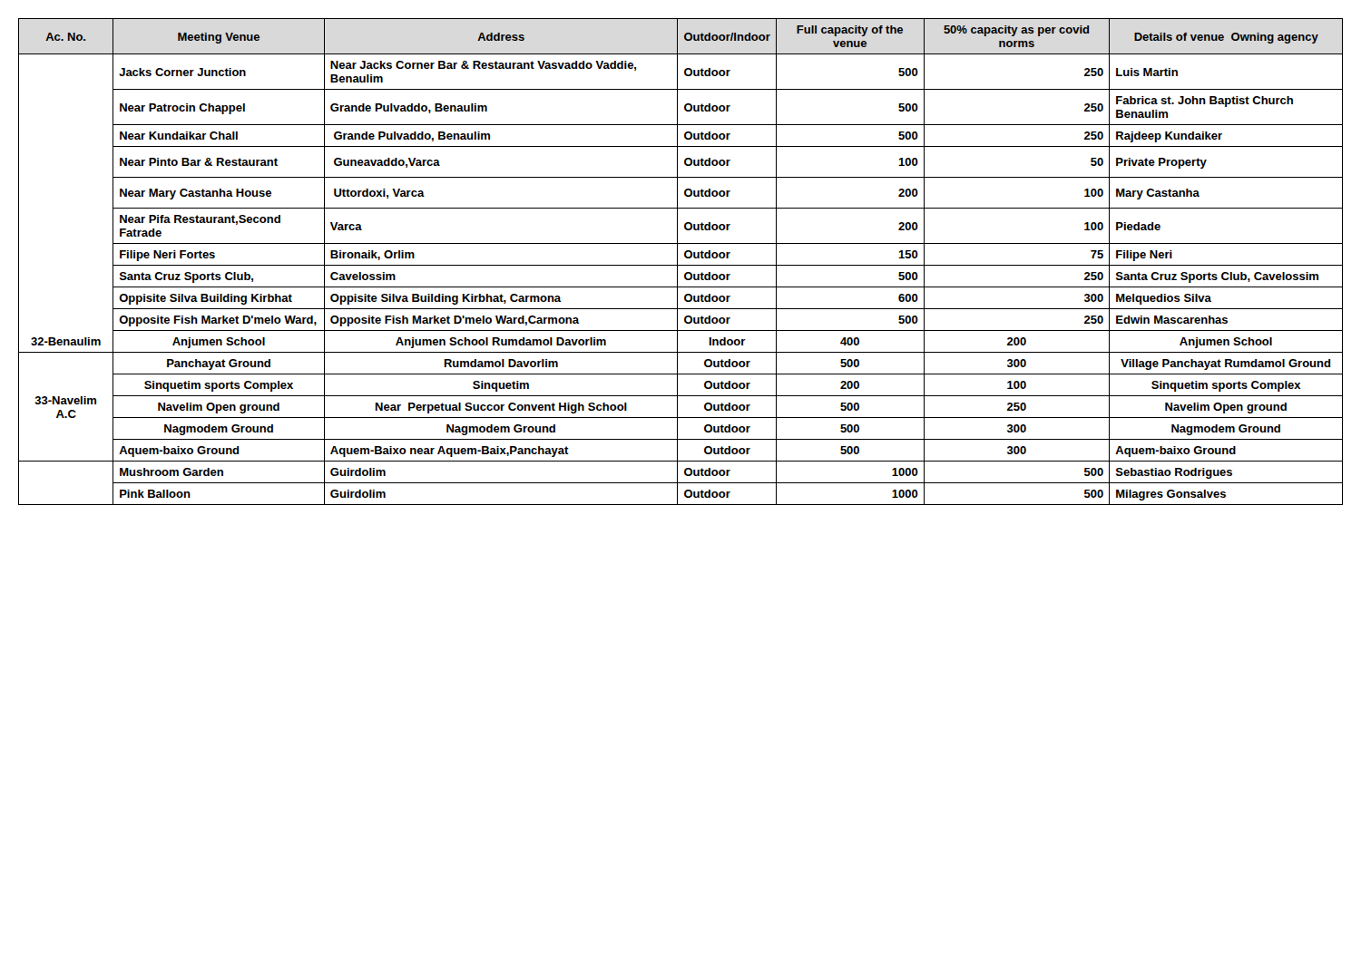| Ac. No. | Meeting Venue | Address | Outdoor/Indoor | Full capacity of the venue | 50% capacity as per covid norms | Details of venue Owning agency |
| --- | --- | --- | --- | --- | --- | --- |
| 32-Benaulim | Jacks Corner Junction | Near Jacks Corner Bar & Restaurant Vasvaddo Vaddie, Benaulim | Outdoor | 500 | 250 | Luis Martin |
| Near Patrocin Chappel | Grande Pulvaddo, Benaulim | Outdoor | 500 | 250 | Fabrica st. John Baptist Church Benaulim |
| Near Kundaikar Chall | Grande Pulvaddo, Benaulim | Outdoor | 500 | 250 | Rajdeep Kundaiker |
| Near Pinto Bar & Restaurant | Guneavaddo,Varca | Outdoor | 100 | 50 | Private Property |
| Near Mary Castanha House | Uttordoxi, Varca | Outdoor | 200 | 100 | Mary Castanha |
| Near Pifa Restaurant,Second Fatrade | Varca | Outdoor | 200 | 100 | Piedade |
| Filipe Neri Fortes | Bironaik, Orlim | Outdoor | 150 | 75 | Filipe Neri |
| Santa Cruz Sports Club, | Cavelossim | Outdoor | 500 | 250 | Santa Cruz Sports Club, Cavelossim |
| Oppisite Silva Building Kirbhat | Oppisite Silva Building Kirbhat, Carmona | Outdoor | 600 | 300 | Melquedios Silva |
| Opposite Fish Market D'melo Ward, | Opposite Fish Market D'melo Ward,Carmona | Outdoor | 500 | 250 | Edwin Mascarenhas |
| Anjumen School | Anjumen School Rumdamol Davorlim | Indoor | 400 | 200 | Anjumen School |
| 33-Navelim A.C | Panchayat Ground | Rumdamol Davorlim | Outdoor | 500 | 300 | Village Panchayat Rumdamol Ground |
| Sinquetim sports Complex | Sinquetim | Outdoor | 200 | 100 | Sinquetim sports Complex |
| Navelim Open ground | Near Perpetual Succor Convent High School | Outdoor | 500 | 250 | Navelim Open ground |
| Nagmodem Ground | Nagmodem Ground | Outdoor | 500 | 300 | Nagmodem Ground |
| Aquem-baixo Ground | Aquem-Baixo near Aquem-Baix,Panchayat | Outdoor | 500 | 300 | Aquem-baixo Ground |
| | Mushroom Garden | Guirdolim | Outdoor | 1000 | 500 | Sebastiao Rodrigues |
| Pink Balloon | Guirdolim | Outdoor | 1000 | 500 | Milagres Gonsalves |